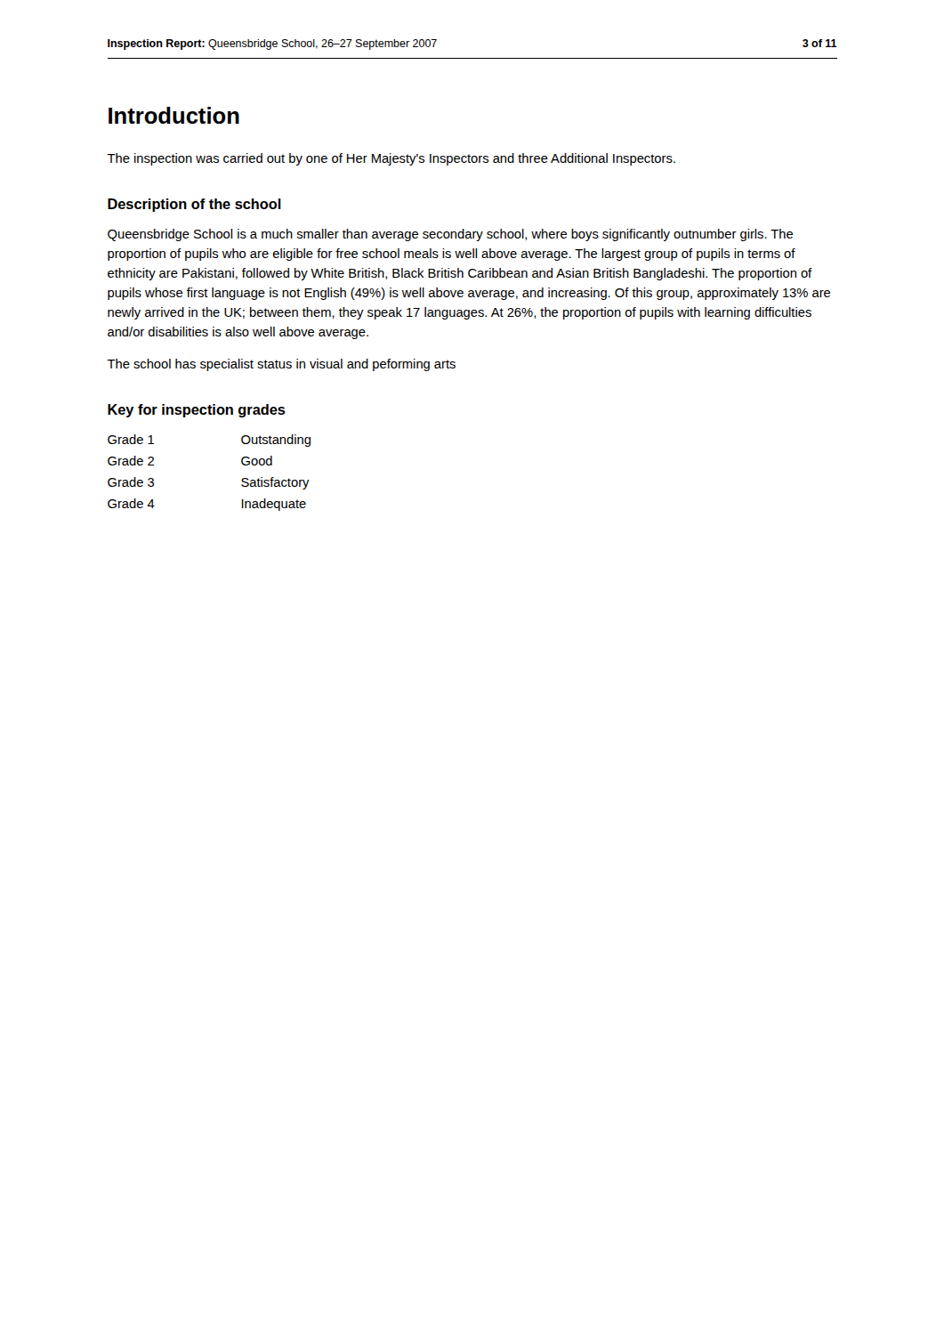Inspection Report: Queensbridge School, 26–27 September 2007 3 of 11
Introduction
The inspection was carried out by one of Her Majesty's Inspectors and three Additional Inspectors.
Description of the school
Queensbridge School is a much smaller than average secondary school, where boys significantly outnumber girls. The proportion of pupils who are eligible for free school meals is well above average. The largest group of pupils in terms of ethnicity are Pakistani, followed by White British, Black British Caribbean and Asian British Bangladeshi. The proportion of pupils whose first language is not English (49%) is well above average, and increasing. Of this group, approximately 13% are newly arrived in the UK; between them, they speak 17 languages. At 26%, the proportion of pupils with learning difficulties and/or disabilities is also well above average.
The school has specialist status in visual and peforming arts
Key for inspection grades
| Grade 1 | Outstanding |
| Grade 2 | Good |
| Grade 3 | Satisfactory |
| Grade 4 | Inadequate |